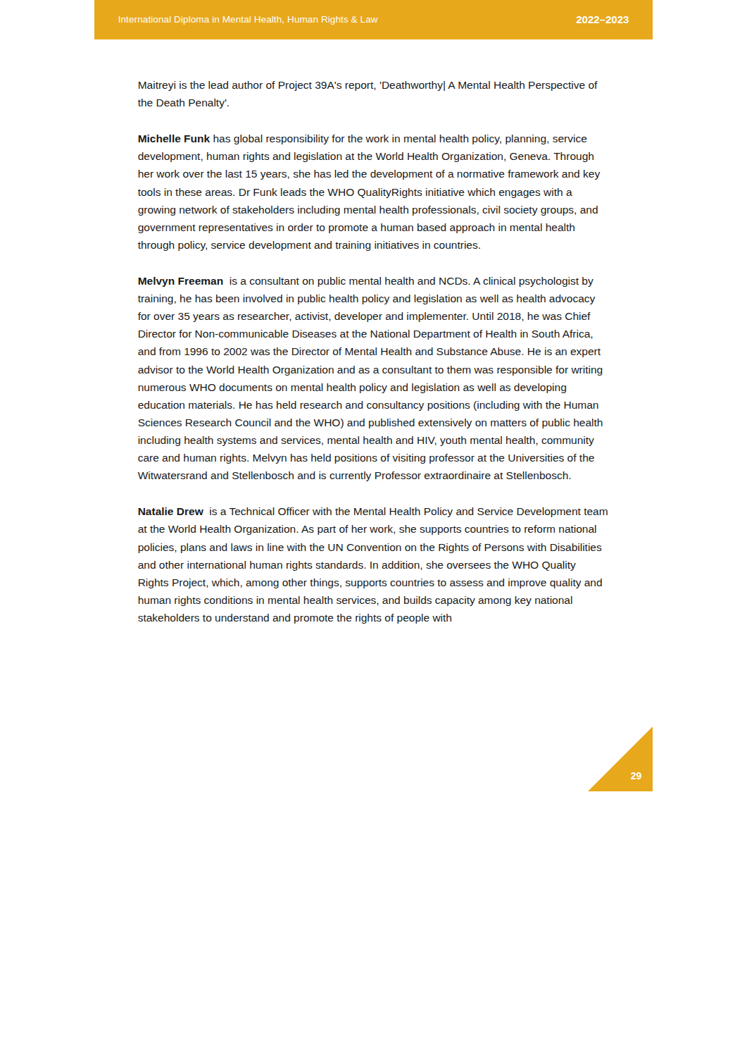International Diploma in Mental Health, Human Rights & Law 2022–2023
Maitreyi is the lead author of Project 39A's report, 'Deathworthy| A Mental Health Perspective of the Death Penalty'.
Michelle Funk has global responsibility for the work in mental health policy, planning, service development, human rights and legislation at the World Health Organization, Geneva. Through her work over the last 15 years, she has led the development of a normative framework and key tools in these areas. Dr Funk leads the WHO QualityRights initiative which engages with a growing network of stakeholders including mental health professionals, civil society groups, and government representatives in order to promote a human based approach in mental health through policy, service development and training initiatives in countries.
Melvyn Freeman is a consultant on public mental health and NCDs. A clinical psychologist by training, he has been involved in public health policy and legislation as well as health advocacy for over 35 years as researcher, activist, developer and implementer. Until 2018, he was Chief Director for Non-communicable Diseases at the National Department of Health in South Africa, and from 1996 to 2002 was the Director of Mental Health and Substance Abuse. He is an expert advisor to the World Health Organization and as a consultant to them was responsible for writing numerous WHO documents on mental health policy and legislation as well as developing education materials. He has held research and consultancy positions (including with the Human Sciences Research Council and the WHO) and published extensively on matters of public health including health systems and services, mental health and HIV, youth mental health, community care and human rights. Melvyn has held positions of visiting professor at the Universities of the Witwatersrand and Stellenbosch and is currently Professor extraordinaire at Stellenbosch.
Natalie Drew is a Technical Officer with the Mental Health Policy and Service Development team at the World Health Organization. As part of her work, she supports countries to reform national policies, plans and laws in line with the UN Convention on the Rights of Persons with Disabilities and other international human rights standards. In addition, she oversees the WHO Quality Rights Project, which, among other things, supports countries to assess and improve quality and human rights conditions in mental health services, and builds capacity among key national stakeholders to understand and promote the rights of people with
29